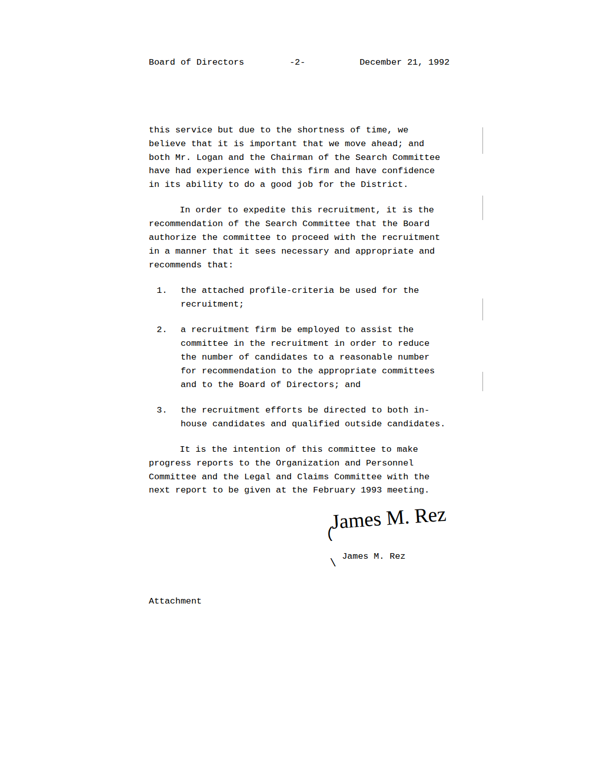Board of Directors
-2-
December 21, 1992
this service but due to the shortness of time, we believe that it is important that we move ahead; and both Mr. Logan and the Chairman of the Search Committee have had experience with this firm and have confidence in its ability to do a good job for the District.
In order to expedite this recruitment, it is the recommendation of the Search Committee that the Board authorize the committee to proceed with the recruitment in a manner that it sees necessary and appropriate and recommends that:
1. the attached profile-criteria be used for the recruitment;
2. a recruitment firm be employed to assist the committee in the recruitment in order to reduce the number of candidates to a reasonable number for recommendation to the appropriate committees and to the Board of Directors; and
3. the recruitment efforts be directed to both in-house candidates and qualified outside candidates.
It is the intention of this committee to make progress reports to the Organization and Personnel Committee and the Legal and Claims Committee with the next report to be given at the February 1993 meeting.
( James M. Rez James M. Rez \
Attachment